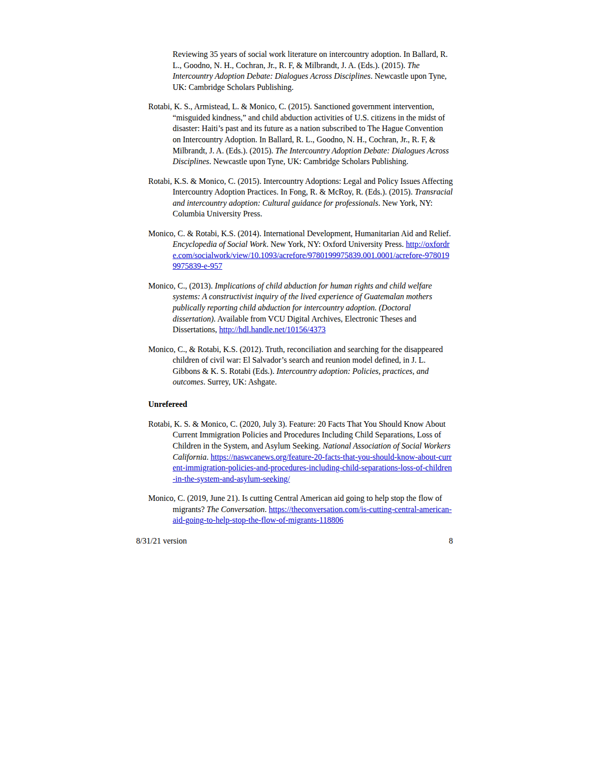Reviewing 35 years of social work literature on intercountry adoption. In Ballard, R. L., Goodno, N. H., Cochran, Jr., R. F, & Milbrandt, J. A. (Eds.). (2015). The Intercountry Adoption Debate: Dialogues Across Disciplines. Newcastle upon Tyne, UK: Cambridge Scholars Publishing.
Rotabi, K. S., Armistead, L. & Monico, C. (2015). Sanctioned government intervention, “misguided kindness,” and child abduction activities of U.S. citizens in the midst of disaster: Haiti’s past and its future as a nation subscribed to The Hague Convention on Intercountry Adoption. In Ballard, R. L., Goodno, N. H., Cochran, Jr., R. F, & Milbrandt, J. A. (Eds.). (2015). The Intercountry Adoption Debate: Dialogues Across Disciplines. Newcastle upon Tyne, UK: Cambridge Scholars Publishing.
Rotabi, K.S. & Monico, C. (2015). Intercountry Adoptions: Legal and Policy Issues Affecting Intercountry Adoption Practices. In Fong, R. & McRoy, R. (Eds.). (2015). Transracial and intercountry adoption: Cultural guidance for professionals. New York, NY: Columbia University Press.
Monico, C. & Rotabi, K.S. (2014). International Development, Humanitarian Aid and Relief. Encyclopedia of Social Work. New York, NY: Oxford University Press. http://oxfordre.com/socialwork/view/10.1093/acrefore/9780199975839.001.0001/acrefore-9780199975839-e-957
Monico, C., (2013). Implications of child abduction for human rights and child welfare systems: A constructivist inquiry of the lived experience of Guatemalan mothers publically reporting child abduction for intercountry adoption. (Doctoral dissertation). Available from VCU Digital Archives, Electronic Theses and Dissertations, http://hdl.handle.net/10156/4373
Monico, C., & Rotabi, K.S. (2012). Truth, reconciliation and searching for the disappeared children of civil war: El Salvador’s search and reunion model defined, in J. L. Gibbons & K. S. Rotabi (Eds.). Intercountry adoption: Policies, practices, and outcomes. Surrey, UK: Ashgate.
Unrefereed
Rotabi, K. S. & Monico, C. (2020, July 3). Feature: 20 Facts That You Should Know About Current Immigration Policies and Procedures Including Child Separations, Loss of Children in the System, and Asylum Seeking. National Association of Social Workers California. https://naswcanews.org/feature-20-facts-that-you-should-know-about-current-immigration-policies-and-procedures-including-child-separations-loss-of-children-in-the-system-and-asylum-seeking/
Monico, C. (2019, June 21). Is cutting Central American aid going to help stop the flow of migrants? The Conversation. https://theconversation.com/is-cutting-central-american-aid-going-to-help-stop-the-flow-of-migrants-118806
8/31/21 version 8